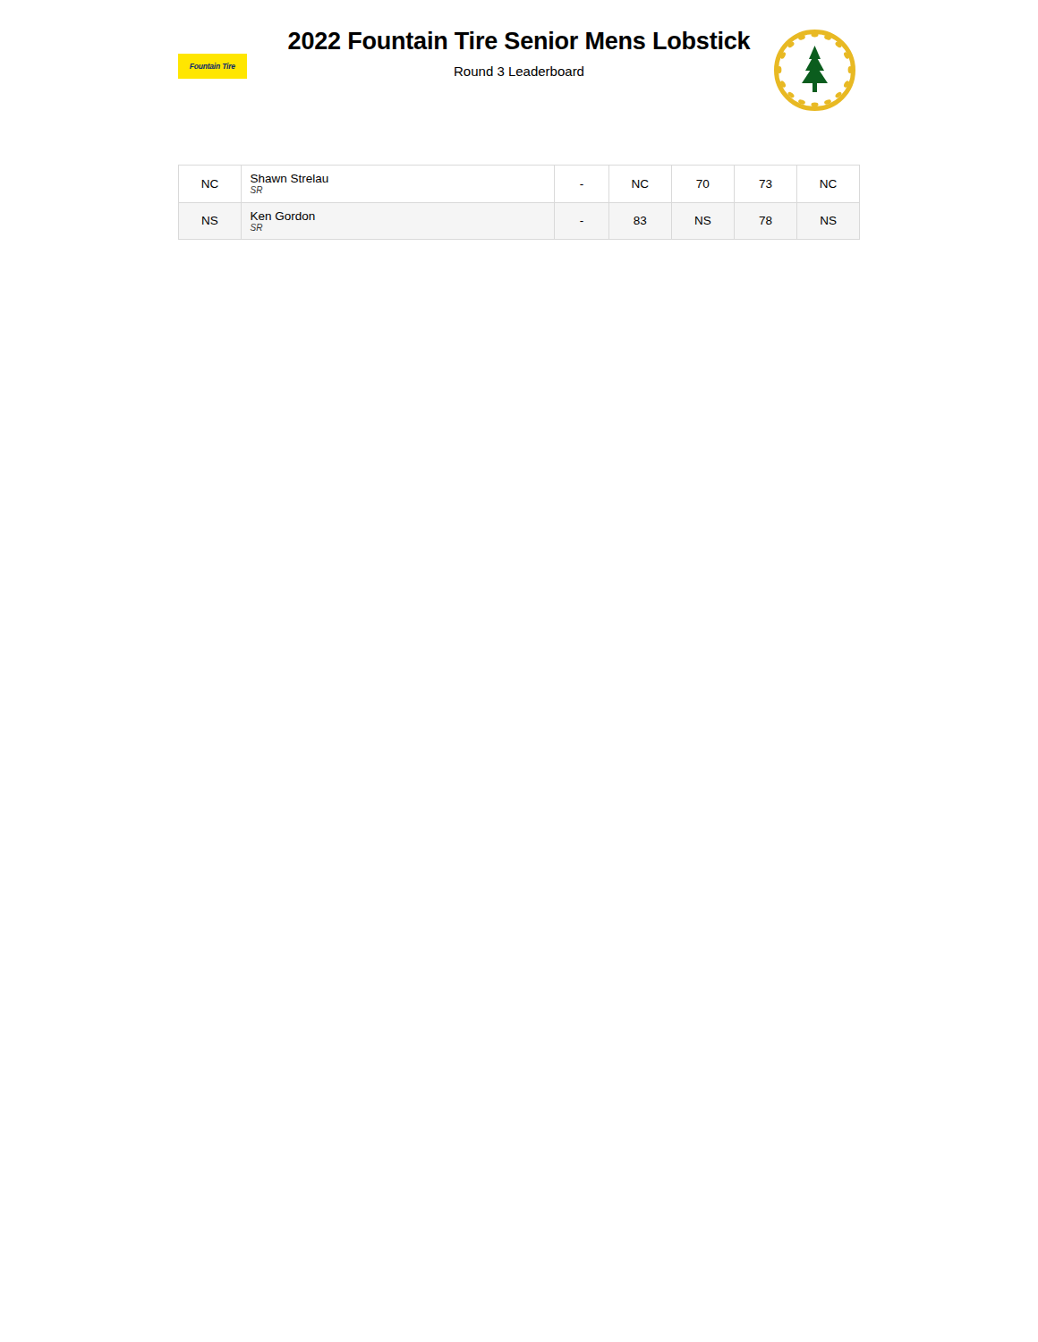Fountain Tire
2022 Fountain Tire Senior Mens Lobstick
Round 3 Leaderboard
| NC | Shawn Strelau SR | - | NC | 70 | 73 | NC |
| NS | Ken Gordon SR | - | 83 | NS | 78 | NS |